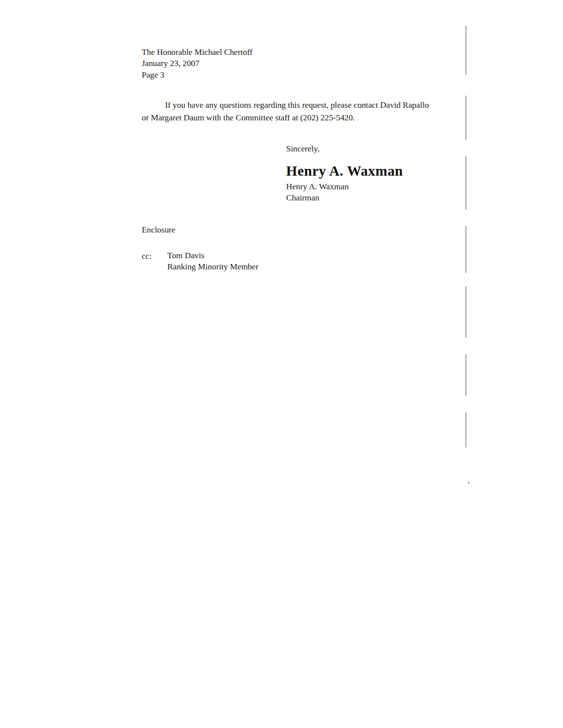The Honorable Michael Chertoff
January 23, 2007
Page 3
If you have any questions regarding this request, please contact David Rapallo or Margaret Daum with the Committee staff at (202) 225-5420.
Sincerely,
Henry A. Waxman
Henry A. Waxman
Chairman
Enclosure
cc:
Tom Davis
Ranking Minority Member